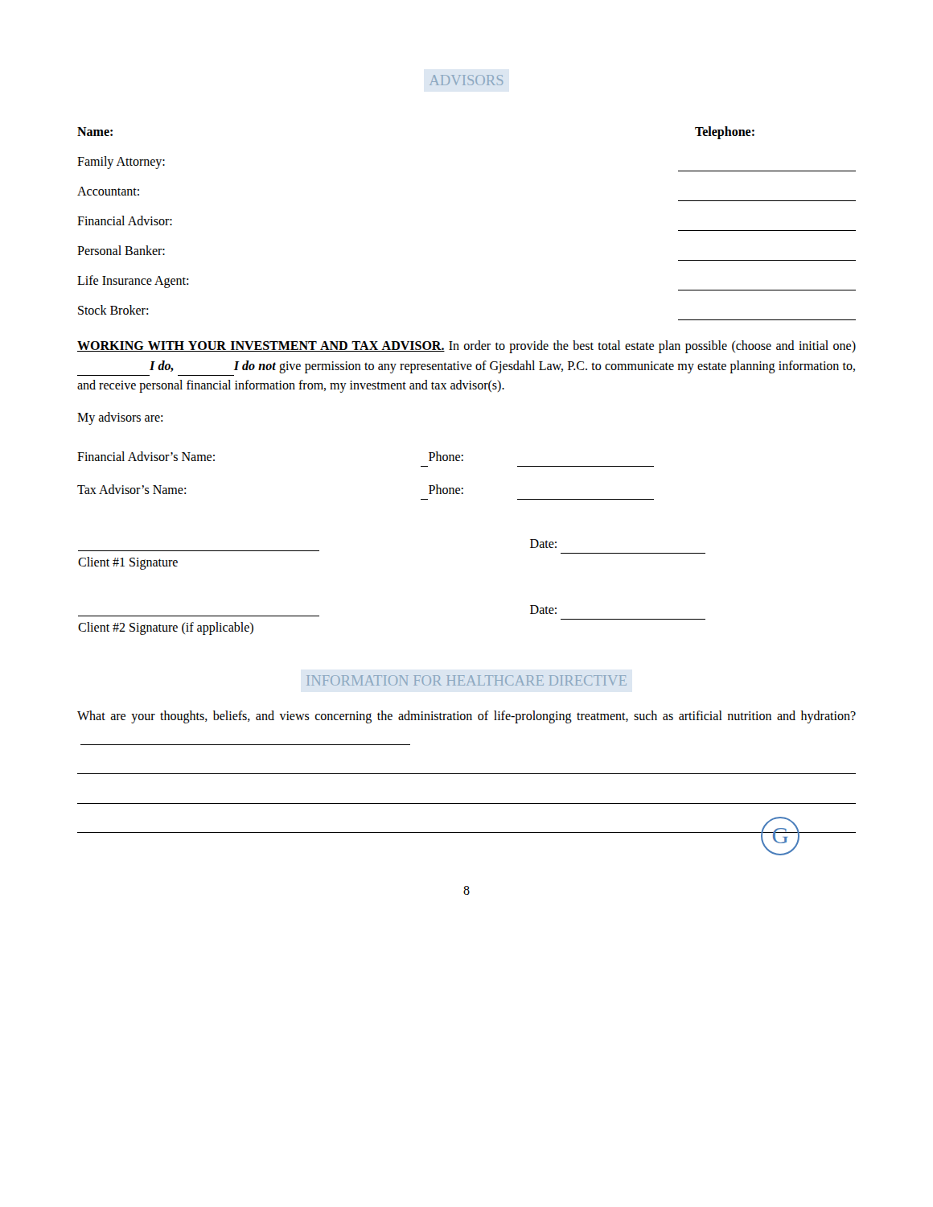ADVISORS
| Name: | | Telephone: |
| Family Attorney: | | |
| Accountant: | | |
| Financial Advisor: | | |
| Personal Banker: | | |
| Life Insurance Agent: | | |
| Stock Broker: | | |
WORKING WITH YOUR INVESTMENT AND TAX ADVISOR. In order to provide the best total estate plan possible (choose and initial one) I do, I do not give permission to any representative of Gjesdahl Law, P.C. to communicate my estate planning information to, and receive personal financial information from, my investment and tax advisor(s).
My advisors are:
| Financial Advisor’s Name: | | Phone: | |
| Tax Advisor’s Name: | | Phone: | |
| Client #1 Signature | Date: |
| Client #2 Signature (if applicable) | Date: |
INFORMATION FOR HEALTHCARE DIRECTIVE
What are your thoughts, beliefs, and views concerning the administration of life-prolonging treatment, such as artificial nutrition and hydration?
8